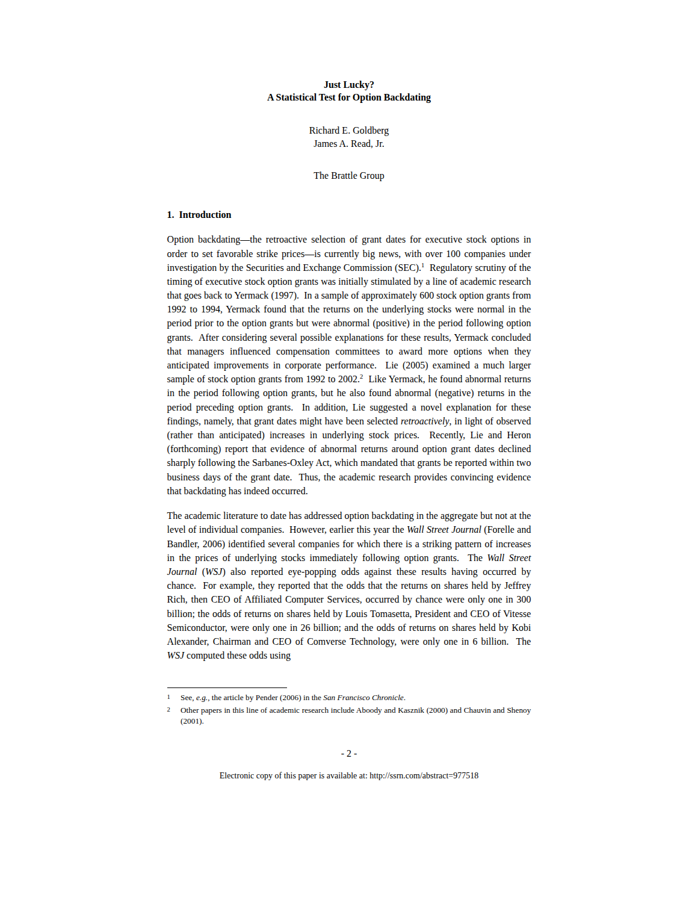Just Lucky?
A Statistical Test for Option Backdating
Richard E. Goldberg
James A. Read, Jr.
The Brattle Group
1. Introduction
Option backdating—the retroactive selection of grant dates for executive stock options in order to set favorable strike prices—is currently big news, with over 100 companies under investigation by the Securities and Exchange Commission (SEC).1 Regulatory scrutiny of the timing of executive stock option grants was initially stimulated by a line of academic research that goes back to Yermack (1997). In a sample of approximately 600 stock option grants from 1992 to 1994, Yermack found that the returns on the underlying stocks were normal in the period prior to the option grants but were abnormal (positive) in the period following option grants. After considering several possible explanations for these results, Yermack concluded that managers influenced compensation committees to award more options when they anticipated improvements in corporate performance. Lie (2005) examined a much larger sample of stock option grants from 1992 to 2002.2 Like Yermack, he found abnormal returns in the period following option grants, but he also found abnormal (negative) returns in the period preceding option grants. In addition, Lie suggested a novel explanation for these findings, namely, that grant dates might have been selected retroactively, in light of observed (rather than anticipated) increases in underlying stock prices. Recently, Lie and Heron (forthcoming) report that evidence of abnormal returns around option grant dates declined sharply following the Sarbanes-Oxley Act, which mandated that grants be reported within two business days of the grant date. Thus, the academic research provides convincing evidence that backdating has indeed occurred.
The academic literature to date has addressed option backdating in the aggregate but not at the level of individual companies. However, earlier this year the Wall Street Journal (Forelle and Bandler, 2006) identified several companies for which there is a striking pattern of increases in the prices of underlying stocks immediately following option grants. The Wall Street Journal (WSJ) also reported eye-popping odds against these results having occurred by chance. For example, they reported that the odds that the returns on shares held by Jeffrey Rich, then CEO of Affiliated Computer Services, occurred by chance were only one in 300 billion; the odds of returns on shares held by Louis Tomasetta, President and CEO of Vitesse Semiconductor, were only one in 26 billion; and the odds of returns on shares held by Kobi Alexander, Chairman and CEO of Comverse Technology, were only one in 6 billion. The WSJ computed these odds using
1
See, e.g., the article by Pender (2006) in the San Francisco Chronicle.
2
Other papers in this line of academic research include Aboody and Kasznik (2000) and Chauvin and Shenoy (2001).
- 2 -
Electronic copy of this paper is available at: http://ssrn.com/abstract=977518